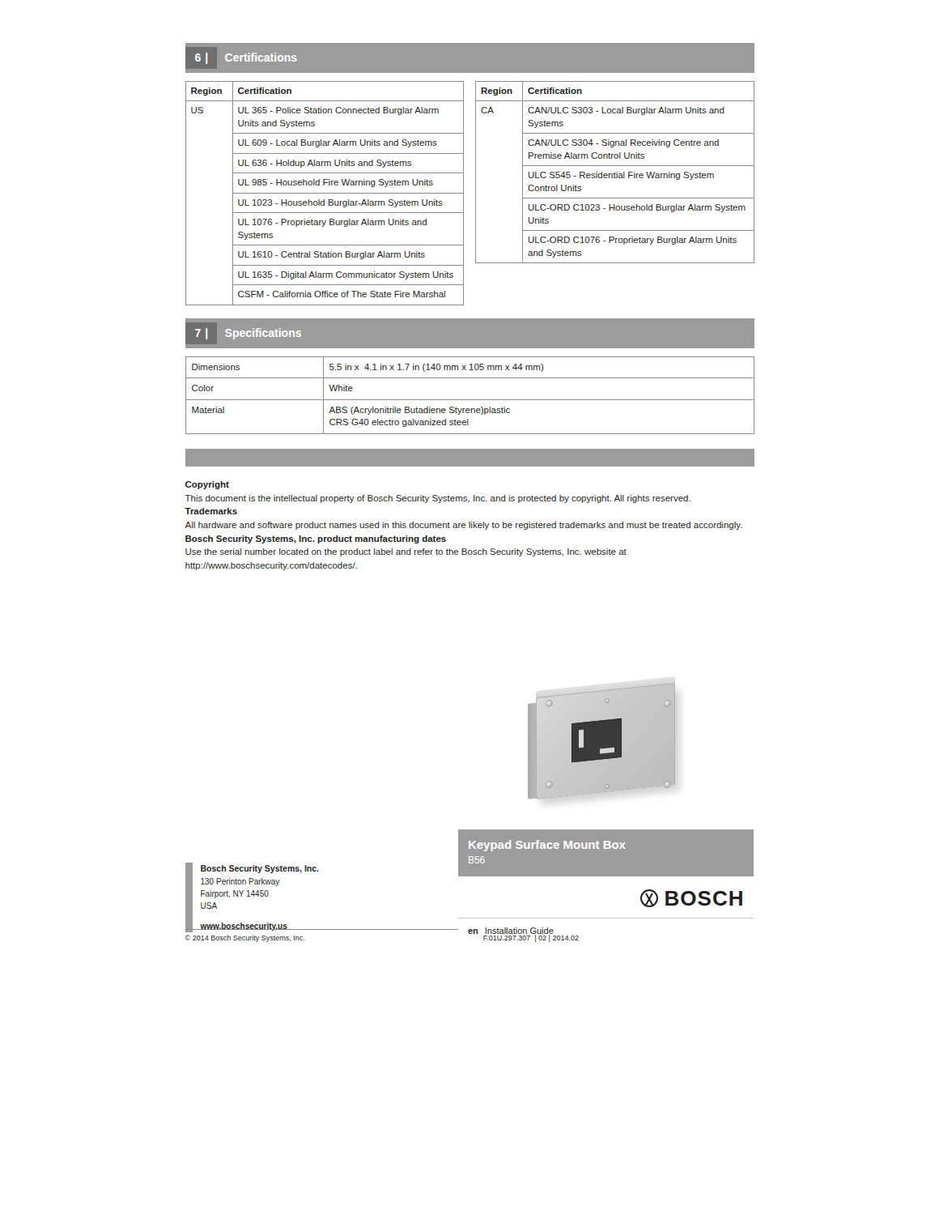6 | Certifications
| Region | Certification |
| --- | --- |
| US | UL 365 - Police Station Connected Burglar Alarm Units and Systems |
| UL 609 - Local Burglar Alarm Units and Systems |
| UL 636 - Holdup Alarm Units and Systems |
| UL 985 - Household Fire Warning System Units |
| UL 1023 - Household Burglar-Alarm System Units |
| UL 1076 - Proprietary Burglar Alarm Units and Systems |
| UL 1610 - Central Station Burglar Alarm Units |
| UL 1635 - Digital Alarm Communicator System Units |
| CSFM - California Office of The State Fire Marshal |
| Region | Certification |
| --- | --- |
| CA | CAN/ULC S303 - Local Burglar Alarm Units and Systems |
| CAN/ULC S304 - Signal Receiving Centre and Premise Alarm Control Units |
| ULC S545 - Residential Fire Warning System Control Units |
| ULC-ORD C1023 - Household Burglar Alarm System Units |
| ULC-ORD C1076 - Proprietary Burglar Alarm Units and Systems |
7 | Specifications
| Dimensions | 5.5 in x 4.1 in x 1.7 in (140 mm x 105 mm x 44 mm) |
| Color | White |
| Material | ABS (Acrylonitrile Butadiene Styrene)plastic CRS G40 electro galvanized steel |
Copyright
This document is the intellectual property of Bosch Security Systems, Inc. and is protected by copyright. All rights reserved.
Trademarks
All hardware and software product names used in this document are likely to be registered trademarks and must be treated accordingly.
Bosch Security Systems, Inc. product manufacturing dates
Use the serial number located on the product label and refer to the Bosch Security Systems, Inc. website at
http://www.boschsecurity.com/datecodes/.
Bosch Security Systems, Inc.
130 Perinton Parkway
Fairport, NY 14450
USA
www.boschsecurity.us
Keypad Surface Mount Box
B56
BOSCH
en Installation Guide
© 2014 Bosch Security Systems, Inc. F.01U.297.307 | 02 | 2014.02